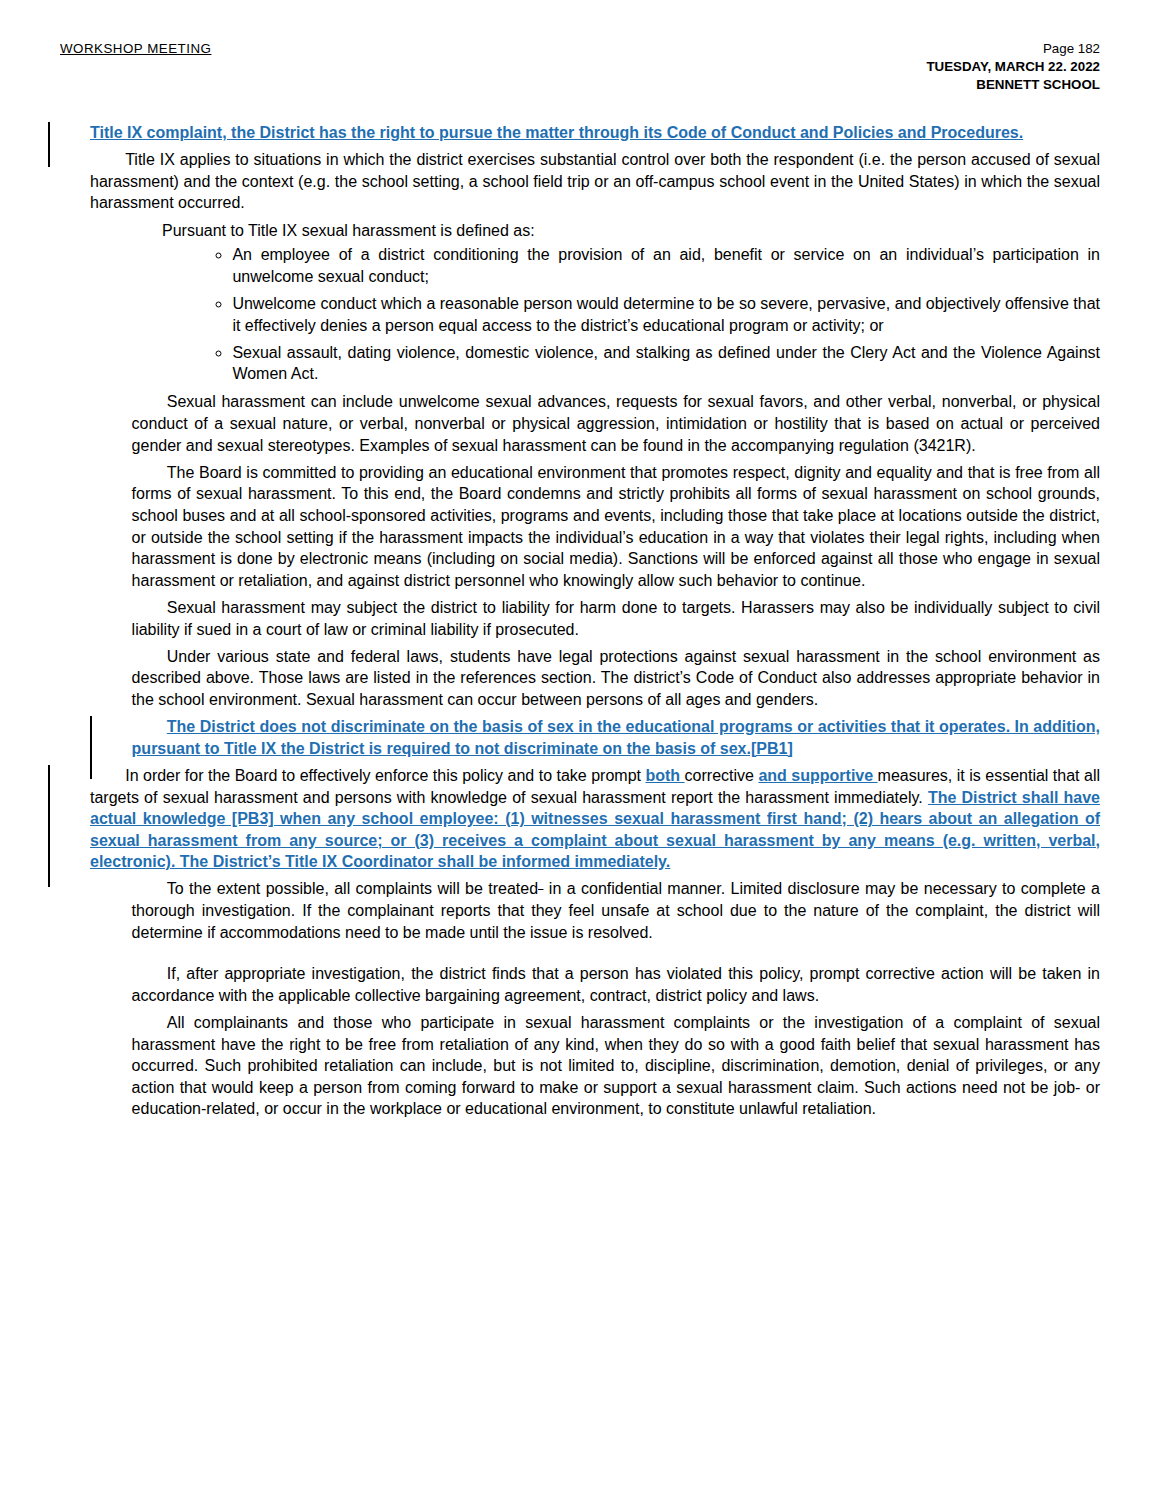WORKSHOP MEETING
Page 182
TUESDAY, MARCH 22. 2022
BENNETT SCHOOL
Title IX complaint, the District has the right to pursue the matter through its Code of Conduct and Policies and Procedures.
Title IX applies to situations in which the district exercises substantial control over both the respondent (i.e. the person accused of sexual harassment) and the context (e.g. the school setting, a school field trip or an off-campus school event in the United States) in which the sexual harassment occurred.
Pursuant to Title IX sexual harassment is defined as:
An employee of a district conditioning the provision of an aid, benefit or service on an individual’s participation in unwelcome sexual conduct;
Unwelcome conduct which a reasonable person would determine to be so severe, pervasive, and objectively offensive that it effectively denies a person equal access to the district’s educational program or activity; or
Sexual assault, dating violence, domestic violence, and stalking as defined under the Clery Act and the Violence Against Women Act.
Sexual harassment can include unwelcome sexual advances, requests for sexual favors, and other verbal, nonverbal, or physical conduct of a sexual nature, or verbal, nonverbal or physical aggression, intimidation or hostility that is based on actual or perceived gender and sexual stereotypes. Examples of sexual harassment can be found in the accompanying regulation (3421R).
The Board is committed to providing an educational environment that promotes respect, dignity and equality and that is free from all forms of sexual harassment. To this end, the Board condemns and strictly prohibits all forms of sexual harassment on school grounds, school buses and at all school-sponsored activities, programs and events, including those that take place at locations outside the district, or outside the school setting if the harassment impacts the individual’s education in a way that violates their legal rights, including when harassment is done by electronic means (including on social media). Sanctions will be enforced against all those who engage in sexual harassment or retaliation, and against district personnel who knowingly allow such behavior to continue.
Sexual harassment may subject the district to liability for harm done to targets. Harassers may also be individually subject to civil liability if sued in a court of law or criminal liability if prosecuted.
Under various state and federal laws, students have legal protections against sexual harassment in the school environment as described above. Those laws are listed in the references section. The district’s Code of Conduct also addresses appropriate behavior in the school environment. Sexual harassment can occur between persons of all ages and genders.
The District does not discriminate on the basis of sex in the educational programs or activities that it operates. In addition, pursuant to Title IX the District is required to not discriminate on the basis of sex.[PB1]
In order for the Board to effectively enforce this policy and to take prompt both corrective and supportive measures, it is essential that all targets of sexual harassment and persons with knowledge of sexual harassment report the harassment immediately. The District shall have actual knowledge [PB3] when any school employee: (1) witnesses sexual harassment first hand; (2) hears about an allegation of sexual harassment from any source; or (3) receives a complaint about sexual harassment by any means (e.g. written, verbal, electronic). The District’s Title IX Coordinator shall be informed immediately.
To the extent possible, all complaints will be treated in a confidential manner. Limited disclosure may be necessary to complete a thorough investigation. If the complainant reports that they feel unsafe at school due to the nature of the complaint, the district will determine if accommodations need to be made until the issue is resolved.
If, after appropriate investigation, the district finds that a person has violated this policy, prompt corrective action will be taken in accordance with the applicable collective bargaining agreement, contract, district policy and laws.
All complainants and those who participate in sexual harassment complaints or the investigation of a complaint of sexual harassment have the right to be free from retaliation of any kind, when they do so with a good faith belief that sexual harassment has occurred. Such prohibited retaliation can include, but is not limited to, discipline, discrimination, demotion, denial of privileges, or any action that would keep a person from coming forward to make or support a sexual harassment claim. Such actions need not be job- or education-related, or occur in the workplace or educational environment, to constitute unlawful retaliation.